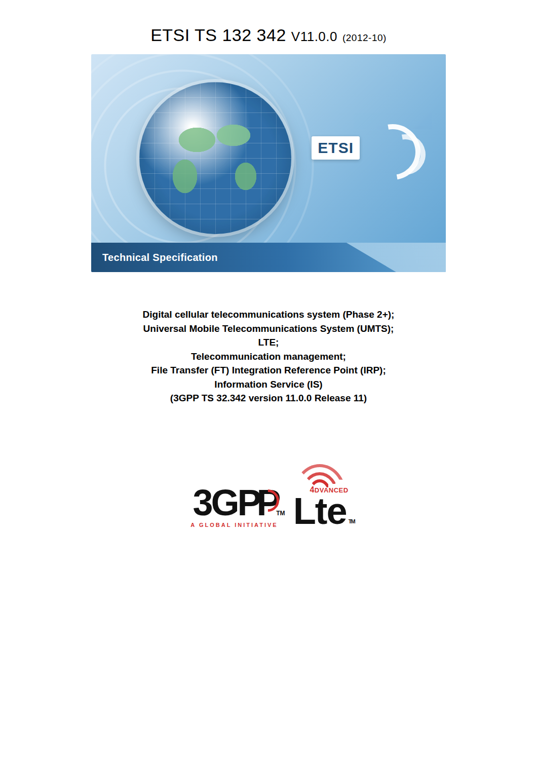ETSI TS 132 342 V11.0.0 (2012-10)
ETSI
Technical Specification
Digital cellular telecommunications system (Phase 2+);
Universal Mobile Telecommunications System (UMTS);
LTE;
Telecommunication management;
File Transfer (FT) Integration Reference Point (IRP);
Information Service (IS)
(3GPP TS 32.342 version 11.0.0 Release 11)
3GPP TM
A GLOBAL INITIATIVE
Lte 4 DVANCED TM